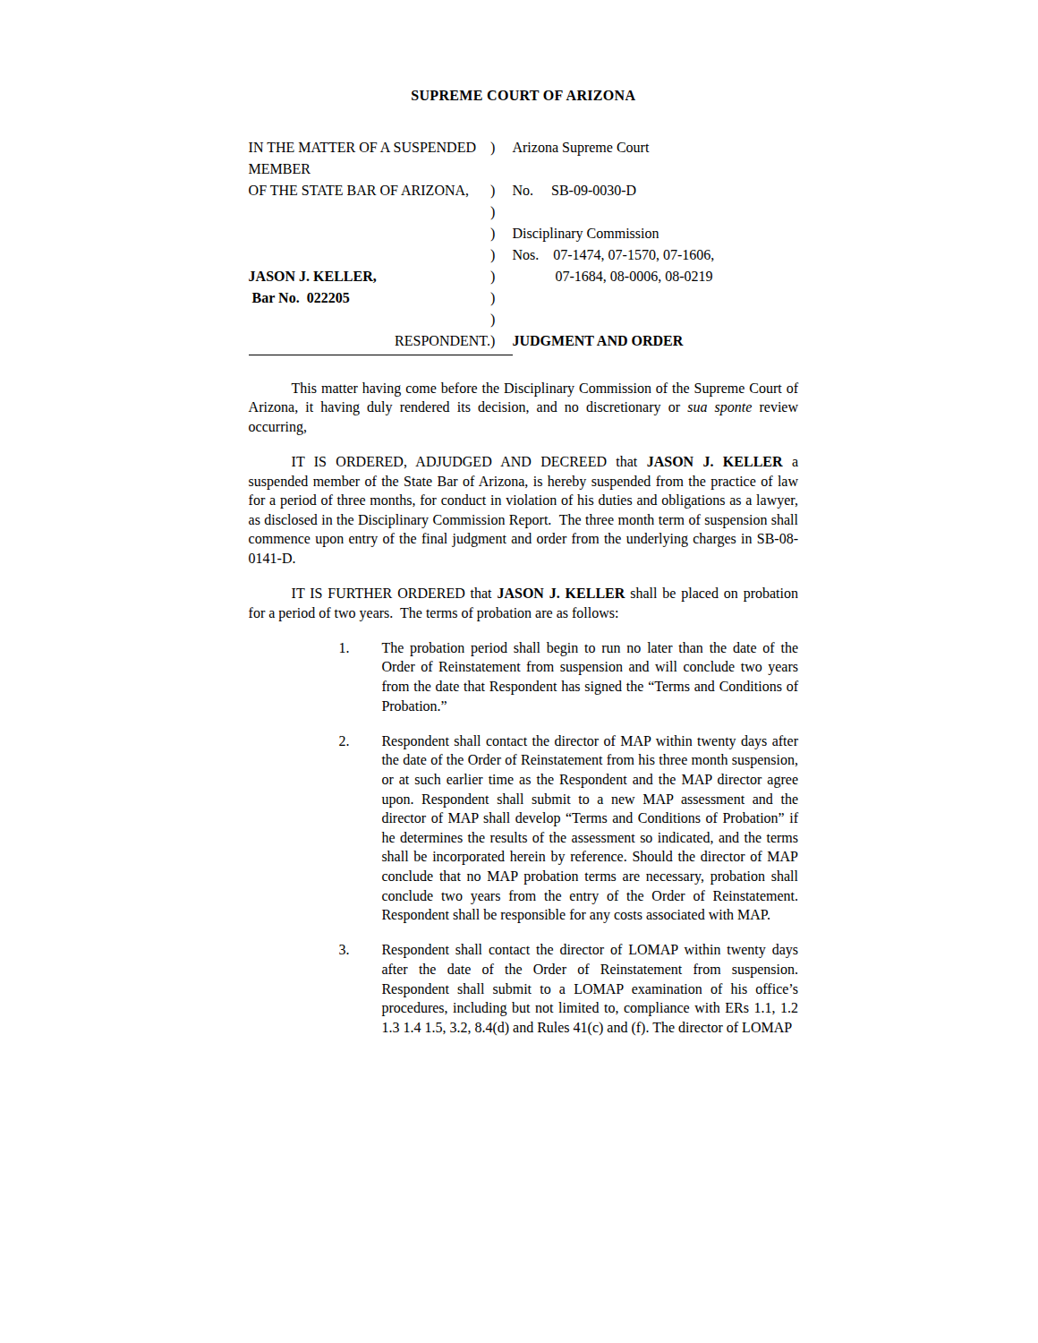SUPREME COURT OF ARIZONA
| IN THE MATTER OF A SUSPENDED MEMBER | ) | Arizona Supreme Court |
| OF THE STATE BAR OF ARIZONA, | ) | No. SB-09-0030-D |
| | ) | |
| | ) | Disciplinary Commission |
| | ) | Nos. 07-1474, 07-1570, 07-1606, |
| JASON J. KELLER, | ) | 07-1684, 08-0006, 08-0219 |
| Bar No. 022205 | ) | |
| | ) | |
| RESPONDENT. | ) | JUDGMENT AND ORDER |
This matter having come before the Disciplinary Commission of the Supreme Court of Arizona, it having duly rendered its decision, and no discretionary or sua sponte review occurring,
IT IS ORDERED, ADJUDGED AND DECREED that JASON J. KELLER a suspended member of the State Bar of Arizona, is hereby suspended from the practice of law for a period of three months, for conduct in violation of his duties and obligations as a lawyer, as disclosed in the Disciplinary Commission Report. The three month term of suspension shall commence upon entry of the final judgment and order from the underlying charges in SB-08-0141-D.
IT IS FURTHER ORDERED that JASON J. KELLER shall be placed on probation for a period of two years. The terms of probation are as follows:
The probation period shall begin to run no later than the date of the Order of Reinstatement from suspension and will conclude two years from the date that Respondent has signed the “Terms and Conditions of Probation.”
Respondent shall contact the director of MAP within twenty days after the date of the Order of Reinstatement from his three month suspension, or at such earlier time as the Respondent and the MAP director agree upon. Respondent shall submit to a new MAP assessment and the director of MAP shall develop “Terms and Conditions of Probation” if he determines the results of the assessment so indicated, and the terms shall be incorporated herein by reference. Should the director of MAP conclude that no MAP probation terms are necessary, probation shall conclude two years from the entry of the Order of Reinstatement. Respondent shall be responsible for any costs associated with MAP.
Respondent shall contact the director of LOMAP within twenty days after the date of the Order of Reinstatement from suspension. Respondent shall submit to a LOMAP examination of his office’s procedures, including but not limited to, compliance with ERs 1.1, 1.2 1.3 1.4 1.5, 3.2, 8.4(d) and Rules 41(c) and (f). The director of LOMAP